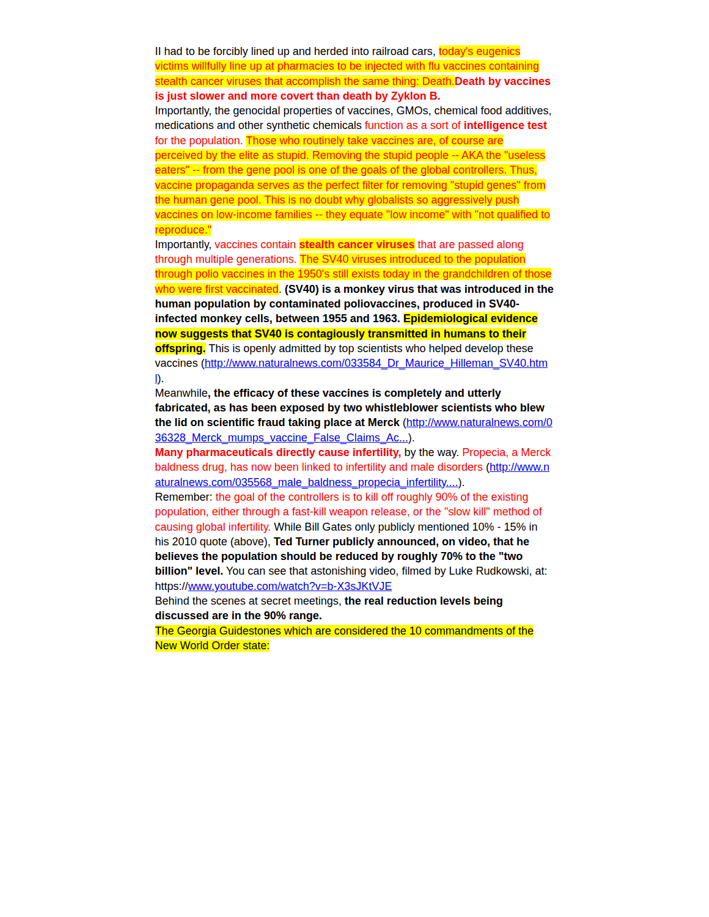II had to be forcibly lined up and herded into railroad cars, today's eugenics victims willfully line up at pharmacies to be injected with flu vaccines containing stealth cancer viruses that accomplish the same thing: Death. Death by vaccines is just slower and more covert than death by Zyklon B.
Importantly, the genocidal properties of vaccines, GMOs, chemical food additives, medications and other synthetic chemicals function as a sort of intelligence test for the population. Those who routinely take vaccines are, of course are perceived by the elite as stupid. Removing the stupid people -- AKA the "useless eaters" -- from the gene pool is one of the goals of the global controllers. Thus, vaccine propaganda serves as the perfect filter for removing "stupid genes" from the human gene pool. This is no doubt why globalists so aggressively push vaccines on low-income families -- they equate "low income" with "not qualified to reproduce."
Importantly, vaccines contain stealth cancer viruses that are passed along through multiple generations. The SV40 viruses introduced to the population through polio vaccines in the 1950's still exists today in the grandchildren of those who were first vaccinated. (SV40) is a monkey virus that was introduced in the human population by contaminated poliovaccines, produced in SV40-infected monkey cells, between 1955 and 1963. Epidemiological evidence now suggests that SV40 is contagiously transmitted in humans to their offspring. This is openly admitted by top scientists who helped develop these vaccines (http://www.naturalnews.com/033584_Dr_Maurice_Hilleman_SV40.html).
Meanwhile, the efficacy of these vaccines is completely and utterly fabricated, as has been exposed by two whistleblower scientists who blew the lid on scientific fraud taking place at Merck (http://www.naturalnews.com/036328_Merck_mumps_vaccine_False_Claims_Ac...).
Many pharmaceuticals directly cause infertility, by the way. Propecia, a Merck baldness drug, has now been linked to infertility and male disorders (http://www.naturalnews.com/035568_male_baldness_propecia_infertility....).
Remember: the goal of the controllers is to kill off roughly 90% of the existing population, either through a fast-kill weapon release, or the "slow kill" method of causing global infertility. While Bill Gates only publicly mentioned 10% - 15% in his 2010 quote (above), Ted Turner publicly announced, on video, that he believes the population should be reduced by roughly 70% to the "two billion" level. You can see that astonishing video, filmed by Luke Rudkowski, at: https://www.youtube.com/watch?v=b-X3sJKtVJE
Behind the scenes at secret meetings, the real reduction levels being discussed are in the 90% range.
The Georgia Guidestones which are considered the 10 commandments of the New World Order state: